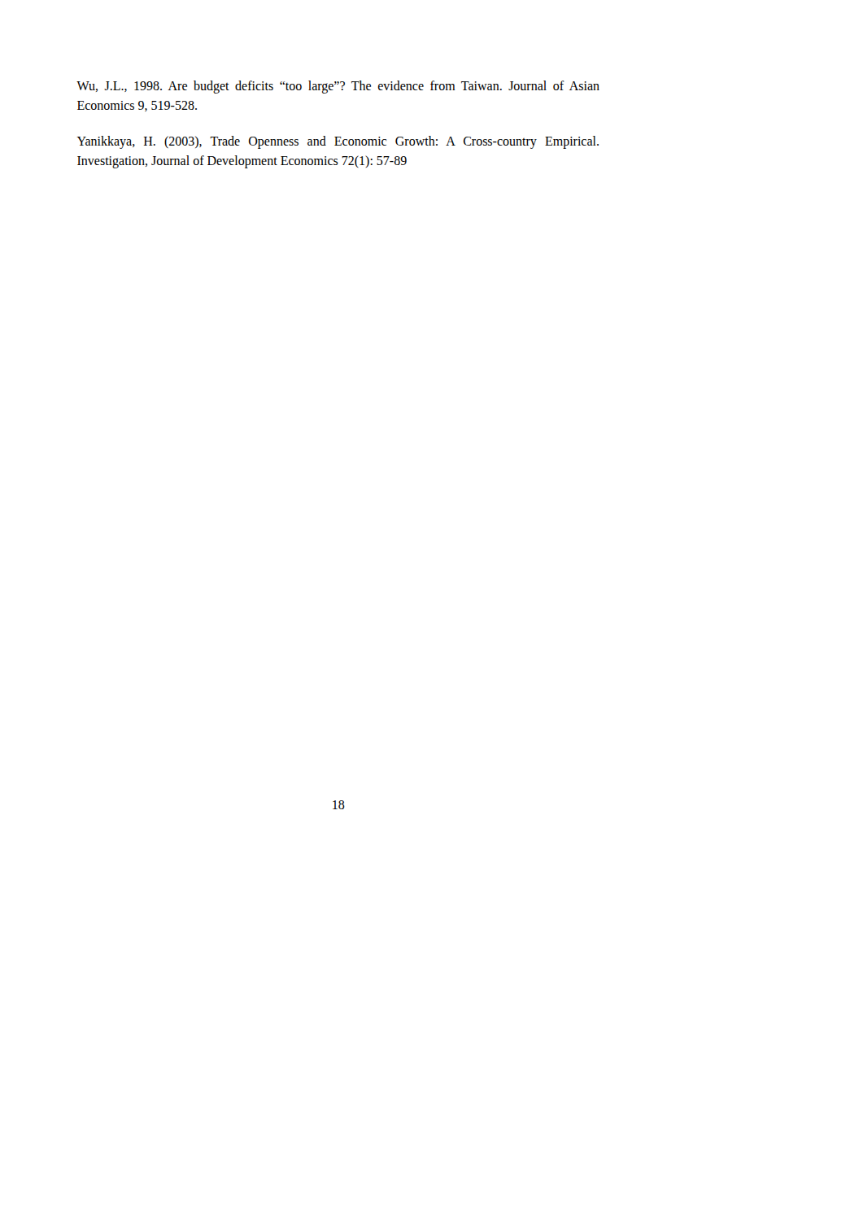Wu, J.L., 1998. Are budget deficits “too large”? The evidence from Taiwan. Journal of Asian Economics 9, 519-528.
Yanikkaya, H. (2003), Trade Openness and Economic Growth: A Cross-country Empirical. Investigation, Journal of Development Economics 72(1): 57-89
18